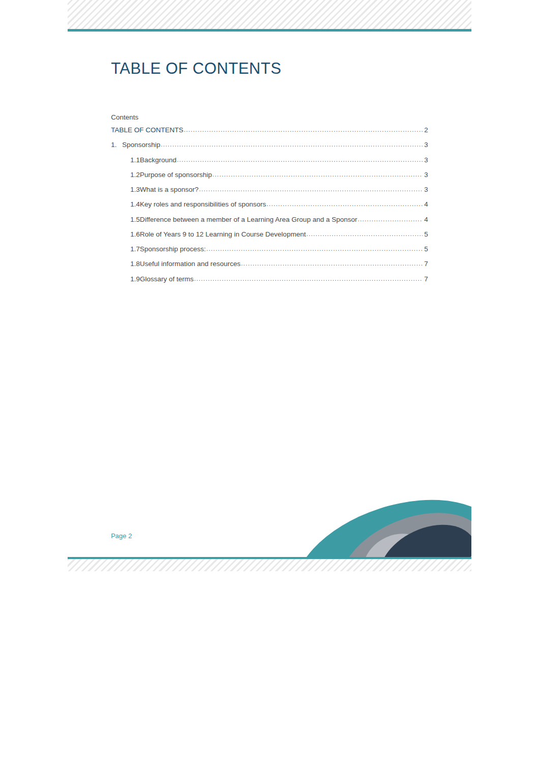TABLE OF CONTENTS
Contents
TABLE OF CONTENTS .................................................................................................................................................................................................................................................................................................................................................................................................................................................................................. 2
1. Sponsorship .................................................................................................................................................................................................................................................................................................................................................................................................................................................................................. 3
1.1 Background .................................................................................................................................................................................................................................................................................................................................................................................................................................................................................. 3
1.2 Purpose of sponsorship .................................................................................................................................................................................................................................................................................................................................................................................................................................................................................. 3
1.3 What is a sponsor? .................................................................................................................................................................................................................................................................................................................................................................................................................................................................................. 3
1.4 Key roles and responsibilities of sponsors .................................................................................................................................................................................................................................................................................................................................................................................................................................................................................. 4
1.5 Difference between a member of a Learning Area Group and a Sponsor .................................................................................................................................................................................................................................................................................................................................................................................................................................................................................. 4
1.6 Role of Years 9 to 12 Learning in Course Development .................................................................................................................................................................................................................................................................................................................................................................................................................................................................................. 5
1.7 Sponsorship process: .................................................................................................................................................................................................................................................................................................................................................................................................................................................................................. 5
1.8 Useful information and resources .................................................................................................................................................................................................................................................................................................................................................................................................................................................................................. 7
1.9 Glossary of terms .................................................................................................................................................................................................................................................................................................................................................................................................................................................................................. 7
Page 2